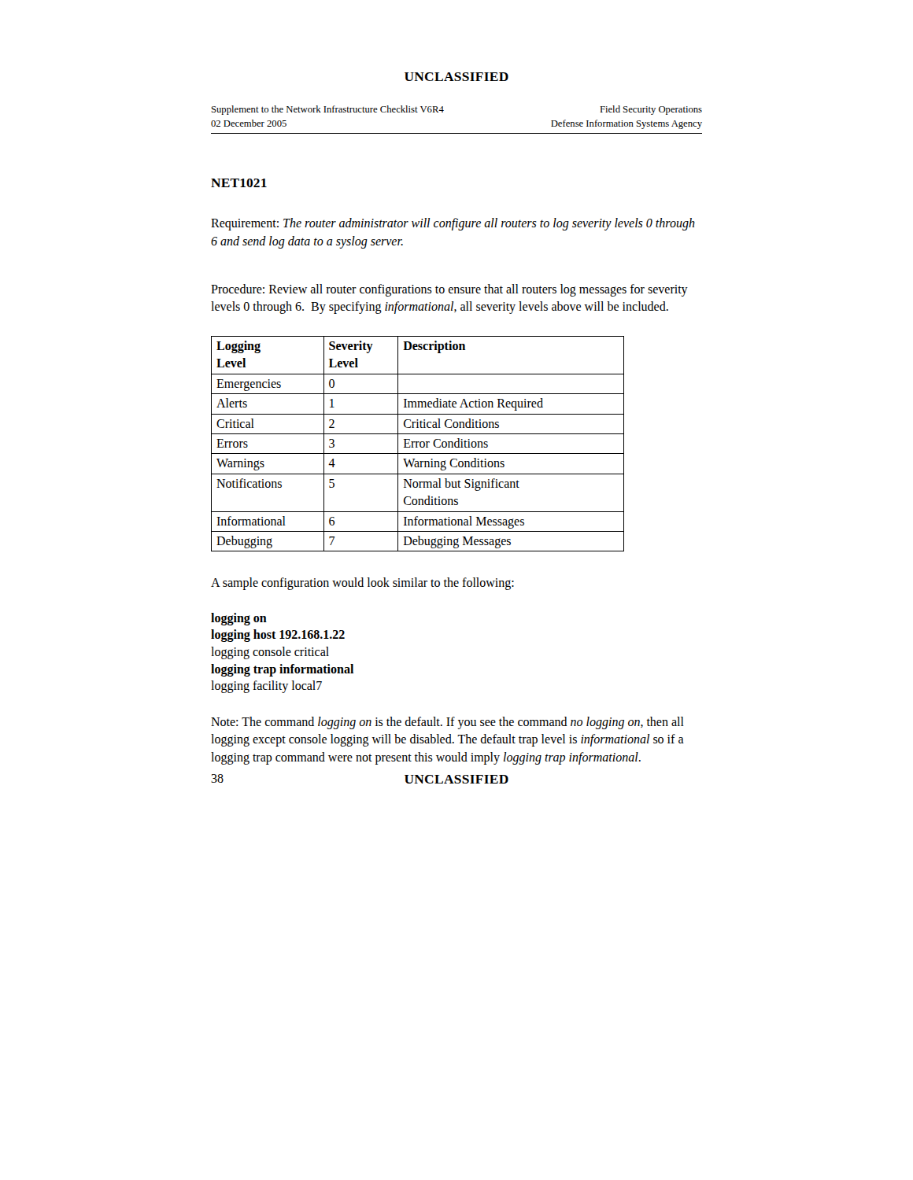UNCLASSIFIED
| Supplement to the Network Infrastructure Checklist V6R4 | Field Security Operations |
| 02 December 2005 | Defense Information Systems Agency |
NET1021
Requirement: The router administrator will configure all routers to log severity levels 0 through 6 and send log data to a syslog server.
Procedure: Review all router configurations to ensure that all routers log messages for severity levels 0 through 6. By specifying informational, all severity levels above will be included.
| Logging Level | Severity Level | Description |
| --- | --- | --- |
| Emergencies | 0 | |
| Alerts | 1 | Immediate Action Required |
| Critical | 2 | Critical Conditions |
| Errors | 3 | Error Conditions |
| Warnings | 4 | Warning Conditions |
| Notifications | 5 | Normal but Significant Conditions |
| Informational | 6 | Informational Messages |
| Debugging | 7 | Debugging Messages |
A sample configuration would look similar to the following:
logging on
logging host 192.168.1.22
logging console critical
logging trap informational
logging facility local7
Note: The command logging on is the default. If you see the command no logging on, then all logging except console logging will be disabled. The default trap level is informational so if a logging trap command were not present this would imply logging trap informational.
38 UNCLASSIFIED